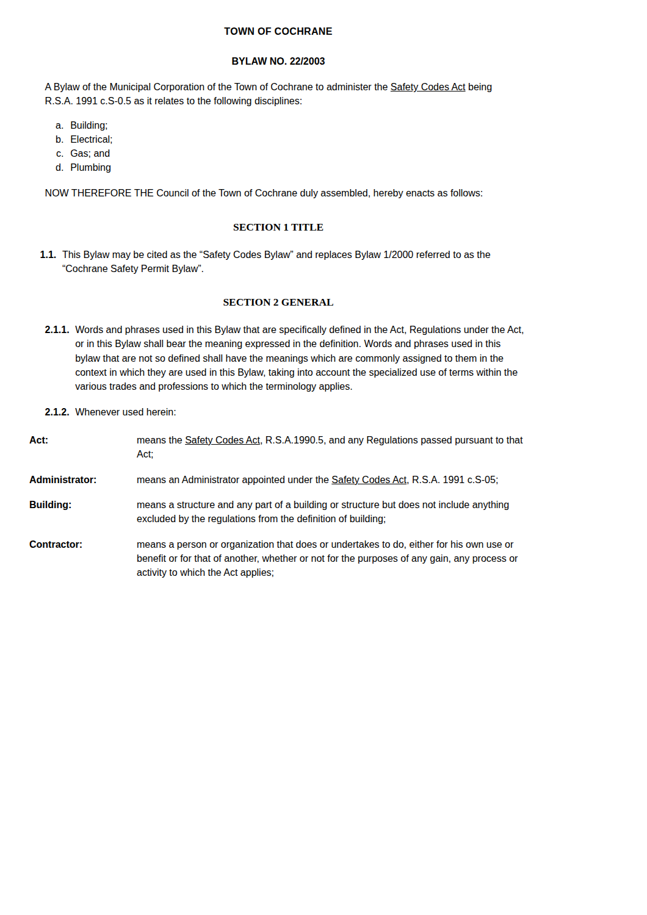TOWN OF COCHRANE
BYLAW NO. 22/2003
A Bylaw of the Municipal Corporation of the Town of Cochrane to administer the Safety Codes Act being R.S.A. 1991 c.S-0.5 as it relates to the following disciplines:
Building;
Electrical;
Gas; and
Plumbing
NOW THEREFORE THE Council of the Town of Cochrane duly assembled, hereby enacts as follows:
SECTION 1 TITLE
1.1. This Bylaw may be cited as the “Safety Codes Bylaw” and replaces Bylaw 1/2000 referred to as the “Cochrane Safety Permit Bylaw”.
SECTION 2 GENERAL
2.1.1. Words and phrases used in this Bylaw that are specifically defined in the Act, Regulations under the Act, or in this Bylaw shall bear the meaning expressed in the definition. Words and phrases used in this bylaw that are not so defined shall have the meanings which are commonly assigned to them in the context in which they are used in this Bylaw, taking into account the specialized use of terms within the various trades and professions to which the terminology applies.
2.1.2. Whenever used herein:
Act:
means the Safety Codes Act, R.S.A.1990.5, and any Regulations passed pursuant to that Act;
Administrator:
means an Administrator appointed under the Safety Codes Act, R.S.A. 1991 c.S-05;
Building:
means a structure and any part of a building or structure but does not include anything excluded by the regulations from the definition of building;
Contractor:
means a person or organization that does or undertakes to do, either for his own use or benefit or for that of another, whether or not for the purposes of any gain, any process or activity to which the Act applies;